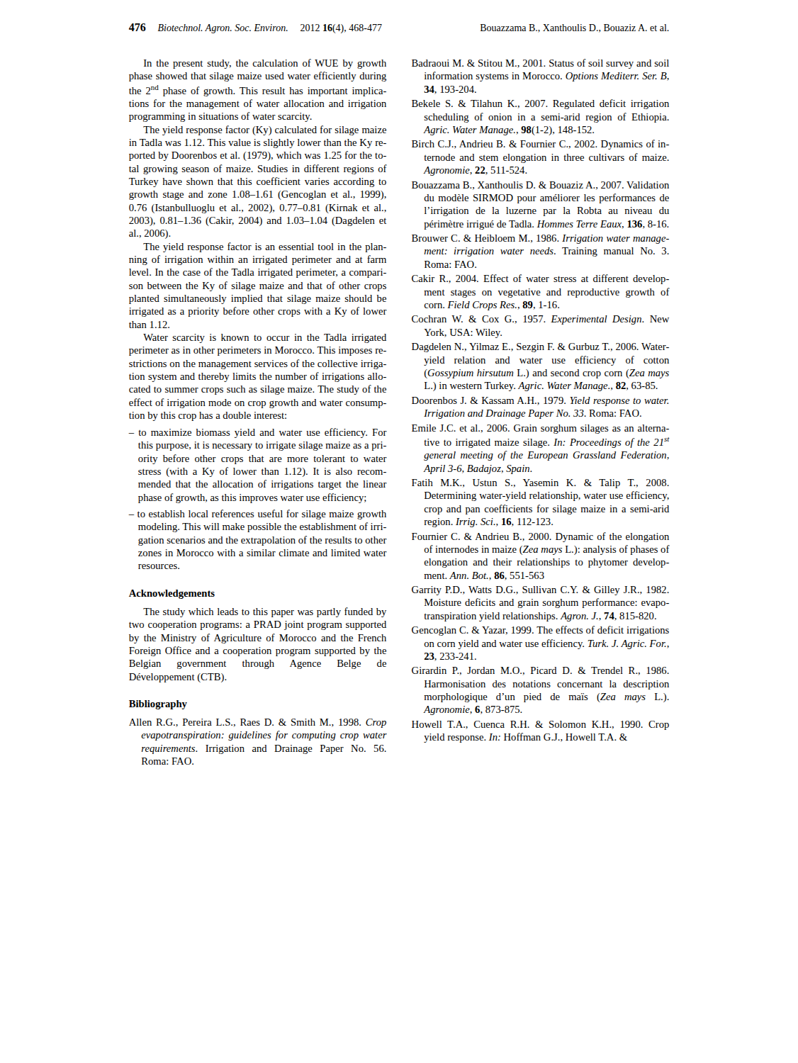476 Biotechnol. Agron. Soc. Environ. 2012 16(4), 468-477 Bouazzama B., Xanthoulis D., Bouaziz A. et al.
In the present study, the calculation of WUE by growth phase showed that silage maize used water efficiently during the 2nd phase of growth. This result has important implications for the management of water allocation and irrigation programming in situations of water scarcity.
The yield response factor (Ky) calculated for silage maize in Tadla was 1.12. This value is slightly lower than the Ky reported by Doorenbos et al. (1979), which was 1.25 for the total growing season of maize. Studies in different regions of Turkey have shown that this coefficient varies according to growth stage and zone 1.08–1.61 (Gencoglan et al., 1999), 0.76 (Istanbulluoglu et al., 2002), 0.77–0.81 (Kirnak et al., 2003), 0.81–1.36 (Cakir, 2004) and 1.03–1.04 (Dagdelen et al., 2006).
The yield response factor is an essential tool in the planning of irrigation within an irrigated perimeter and at farm level. In the case of the Tadla irrigated perimeter, a comparison between the Ky of silage maize and that of other crops planted simultaneously implied that silage maize should be irrigated as a priority before other crops with a Ky of lower than 1.12.
Water scarcity is known to occur in the Tadla irrigated perimeter as in other perimeters in Morocco. This imposes restrictions on the management services of the collective irrigation system and thereby limits the number of irrigations allocated to summer crops such as silage maize. The study of the effect of irrigation mode on crop growth and water consumption by this crop has a double interest:
– to maximize biomass yield and water use efficiency. For this purpose, it is necessary to irrigate silage maize as a priority before other crops that are more tolerant to water stress (with a Ky of lower than 1.12). It is also recommended that the allocation of irrigations target the linear phase of growth, as this improves water use efficiency;
– to establish local references useful for silage maize growth modeling. This will make possible the establishment of irrigation scenarios and the extrapolation of the results to other zones in Morocco with a similar climate and limited water resources.
Acknowledgements
The study which leads to this paper was partly funded by two cooperation programs: a PRAD joint program supported by the Ministry of Agriculture of Morocco and the French Foreign Office and a cooperation program supported by the Belgian government through Agence Belge de Développement (CTB).
Bibliography
Allen R.G., Pereira L.S., Raes D. & Smith M., 1998. Crop evapotranspiration: guidelines for computing crop water requirements. Irrigation and Drainage Paper No. 56. Roma: FAO.
Badraoui M. & Stitou M., 2001. Status of soil survey and soil information systems in Morocco. Options Mediterr. Ser. B, 34, 193-204.
Bekele S. & Tilahun K., 2007. Regulated deficit irrigation scheduling of onion in a semi-arid region of Ethiopia. Agric. Water Manage., 98(1-2), 148-152.
Birch C.J., Andrieu B. & Fournier C., 2002. Dynamics of internode and stem elongation in three cultivars of maize. Agronomie, 22, 511-524.
Bouazzama B., Xanthoulis D. & Bouaziz A., 2007. Validation du modèle SIRMOD pour améliorer les performances de l’irrigation de la luzerne par la Robta au niveau du périmètre irrigué de Tadla. Hommes Terre Eaux, 136, 8-16.
Brouwer C. & Heibloem M., 1986. Irrigation water management: irrigation water needs. Training manual No. 3. Roma: FAO.
Cakir R., 2004. Effect of water stress at different development stages on vegetative and reproductive growth of corn. Field Crops Res., 89, 1-16.
Cochran W. & Cox G., 1957. Experimental Design. New York, USA: Wiley.
Dagdelen N., Yilmaz E., Sezgin F. & Gurbuz T., 2006. Water-yield relation and water use efficiency of cotton (Gossypium hirsutum L.) and second crop corn (Zea mays L.) in western Turkey. Agric. Water Manage., 82, 63-85.
Doorenbos J. & Kassam A.H., 1979. Yield response to water. Irrigation and Drainage Paper No. 33. Roma: FAO.
Emile J.C. et al., 2006. Grain sorghum silages as an alternative to irrigated maize silage. In: Proceedings of the 21st general meeting of the European Grassland Federation, April 3-6, Badajoz, Spain.
Fatih M.K., Ustun S., Yasemin K. & Talip T., 2008. Determining water-yield relationship, water use efficiency, crop and pan coefficients for silage maize in a semi-arid region. Irrig. Sci., 16, 112-123.
Fournier C. & Andrieu B., 2000. Dynamic of the elongation of internodes in maize (Zea mays L.): analysis of phases of elongation and their relationships to phytomer development. Ann. Bot., 86, 551-563
Garrity P.D., Watts D.G., Sullivan C.Y. & Gilley J.R., 1982. Moisture deficits and grain sorghum performance: evapotranspiration yield relationships. Agron. J., 74, 815-820.
Gencoglan C. & Yazar, 1999. The effects of deficit irrigations on corn yield and water use efficiency. Turk. J. Agric. For., 23, 233-241.
Girardin P., Jordan M.O., Picard D. & Trendel R., 1986. Harmonisation des notations concernant la description morphologique d’un pied de maïs (Zea mays L.). Agronomie, 6, 873-875.
Howell T.A., Cuenca R.H. & Solomon K.H., 1990. Crop yield response. In: Hoffman G.J., Howell T.A. &